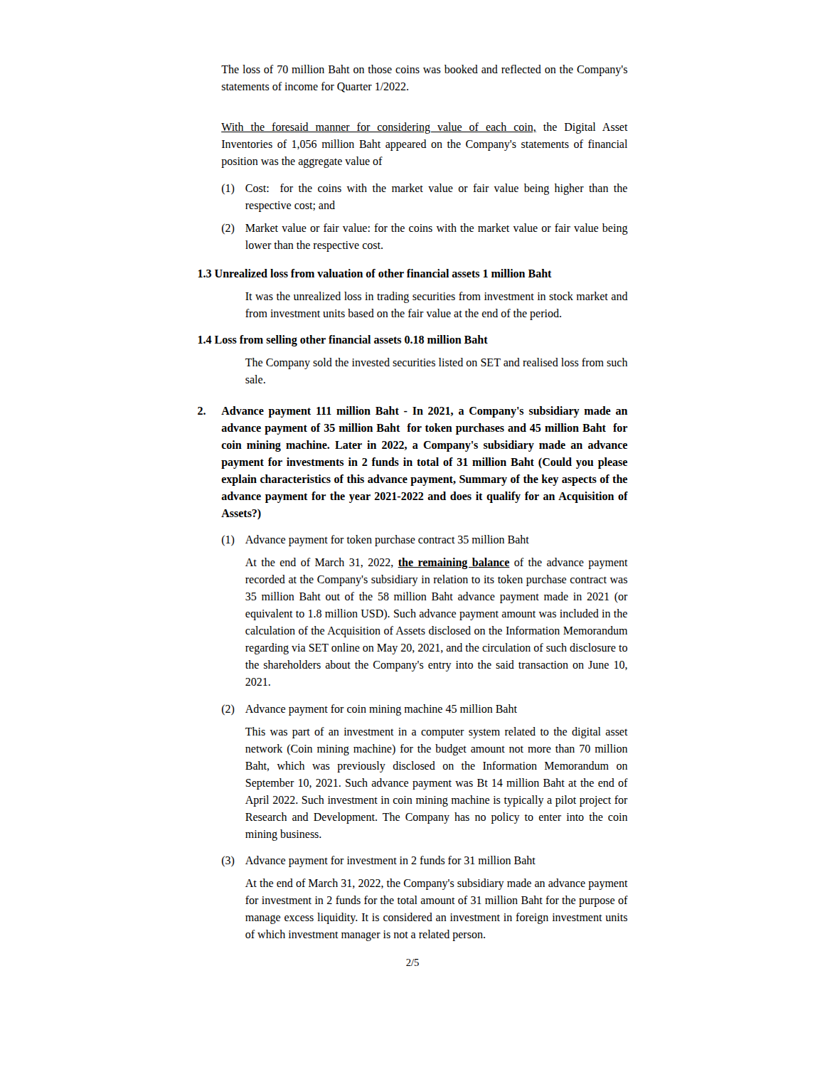The loss of 70 million Baht on those coins was booked and reflected on the Company's statements of income for Quarter 1/2022.
With the foresaid manner for considering value of each coin, the Digital Asset Inventories of 1,056 million Baht appeared on the Company's statements of financial position was the aggregate value of
(1)
Cost: for the coins with the market value or fair value being higher than the respective cost; and
(2)
Market value or fair value: for the coins with the market value or fair value being lower than the respective cost.
1.3 Unrealized loss from valuation of other financial assets 1 million Baht
It was the unrealized loss in trading securities from investment in stock market and from investment units based on the fair value at the end of the period.
1.4 Loss from selling other financial assets 0.18 million Baht
The Company sold the invested securities listed on SET and realised loss from such sale.
2.
Advance payment 111 million Baht - In 2021, a Company's subsidiary made an advance payment of 35 million Baht for token purchases and 45 million Baht for coin mining machine. Later in 2022, a Company's subsidiary made an advance payment for investments in 2 funds in total of 31 million Baht (Could you please explain characteristics of this advance payment, Summary of the key aspects of the advance payment for the year 2021-2022 and does it qualify for an Acquisition of Assets?)
(1)
Advance payment for token purchase contract 35 million Baht
At the end of March 31, 2022, the remaining balance of the advance payment recorded at the Company's subsidiary in relation to its token purchase contract was 35 million Baht out of the 58 million Baht advance payment made in 2021 (or equivalent to 1.8 million USD). Such advance payment amount was included in the calculation of the Acquisition of Assets disclosed on the Information Memorandum regarding via SET online on May 20, 2021, and the circulation of such disclosure to the shareholders about the Company's entry into the said transaction on June 10, 2021.
(2)
Advance payment for coin mining machine 45 million Baht
This was part of an investment in a computer system related to the digital asset network (Coin mining machine) for the budget amount not more than 70 million Baht, which was previously disclosed on the Information Memorandum on September 10, 2021. Such advance payment was Bt 14 million Baht at the end of April 2022. Such investment in coin mining machine is typically a pilot project for Research and Development. The Company has no policy to enter into the coin mining business.
(3)
Advance payment for investment in 2 funds for 31 million Baht
At the end of March 31, 2022, the Company's subsidiary made an advance payment for investment in 2 funds for the total amount of 31 million Baht for the purpose of manage excess liquidity. It is considered an investment in foreign investment units of which investment manager is not a related person.
2/5